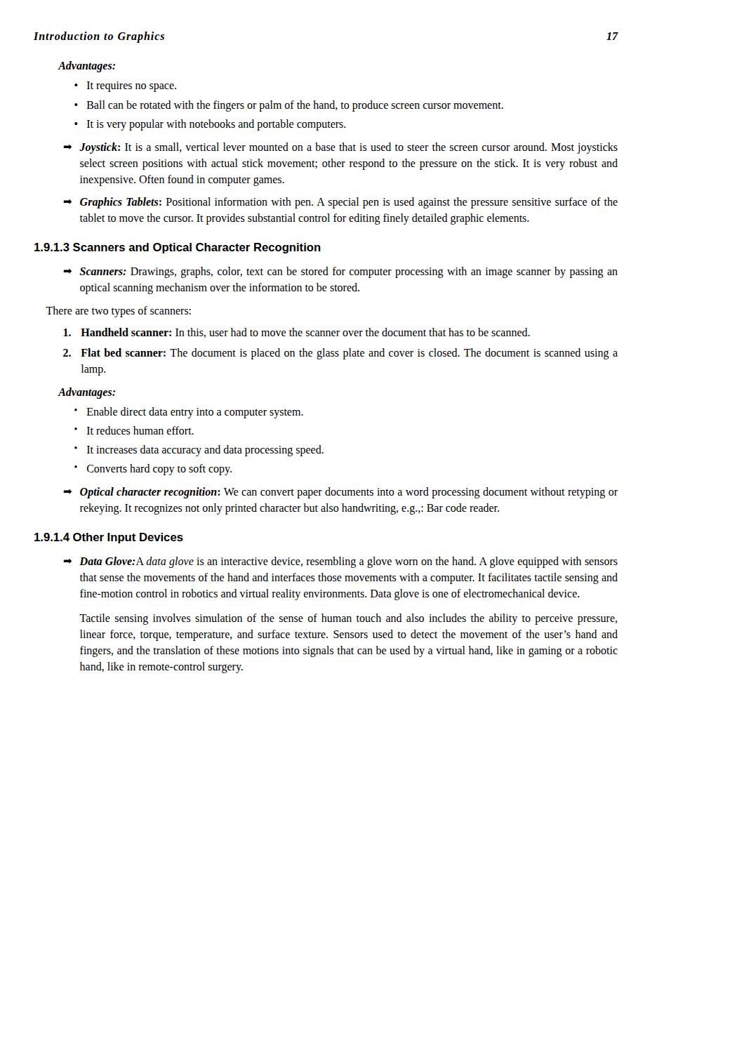Introduction to Graphics 17
Advantages:
It requires no space.
Ball can be rotated with the fingers or palm of the hand, to produce screen cursor movement.
It is very popular with notebooks and portable computers.
Joystick: It is a small, vertical lever mounted on a base that is used to steer the screen cursor around. Most joysticks select screen positions with actual stick movement; other respond to the pressure on the stick. It is very robust and inexpensive. Often found in computer games.
Graphics Tablets: Positional information with pen. A special pen is used against the pressure sensitive surface of the tablet to move the cursor. It provides substantial control for editing finely detailed graphic elements.
1.9.1.3 Scanners and Optical Character Recognition
Scanners: Drawings, graphs, color, text can be stored for computer processing with an image scanner by passing an optical scanning mechanism over the information to be stored.
There are two types of scanners:
Handheld scanner: In this, user had to move the scanner over the document that has to be scanned.
Flat bed scanner: The document is placed on the glass plate and cover is closed. The document is scanned using a lamp.
Advantages:
Enable direct data entry into a computer system.
It reduces human effort.
It increases data accuracy and data processing speed.
Converts hard copy to soft copy.
Optical character recognition: We can convert paper documents into a word processing document without retyping or rekeying. It recognizes not only printed character but also handwriting, e.g.,: Bar code reader.
1.9.1.4 Other Input Devices
Data Glove: A data glove is an interactive device, resembling a glove worn on the hand. A glove equipped with sensors that sense the movements of the hand and interfaces those movements with a computer. It facilitates tactile sensing and fine-motion control in robotics and virtual reality environments. Data glove is one of electromechanical device.
Tactile sensing involves simulation of the sense of human touch and also includes the ability to perceive pressure, linear force, torque, temperature, and surface texture. Sensors used to detect the movement of the user’s hand and fingers, and the translation of these motions into signals that can be used by a virtual hand, like in gaming or a robotic hand, like in remote-control surgery.